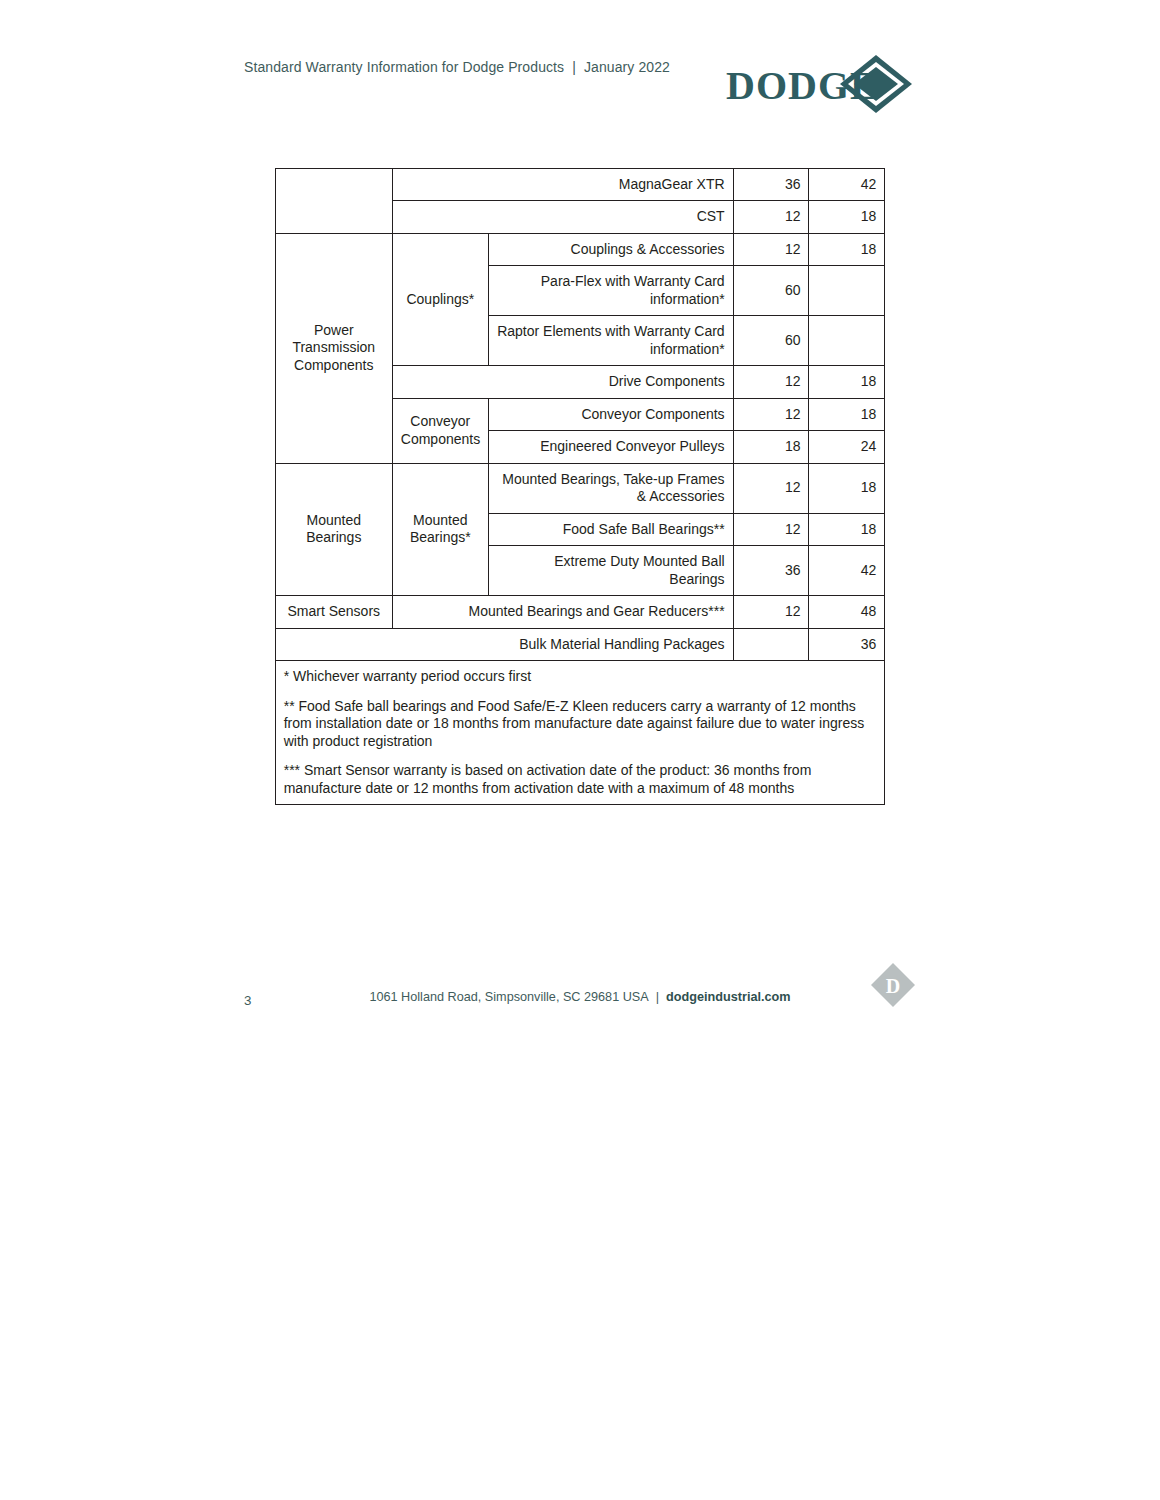Standard Warranty Information for Dodge Products | January 2022
DODGE
| | MagnaGear XTR | 36 | 42 |
| CST | 12 | 18 |
| Power Transmission Components | Couplings* | Couplings & Accessories | 12 | 18 |
| Para-Flex with Warranty Card information* | 60 | |
| Raptor Elements with Warranty Card information* | 60 | |
| Drive Components | 12 | 18 |
| Conveyor Components | Conveyor Components | 12 | 18 |
| Engineered Conveyor Pulleys | 18 | 24 |
| Mounted Bearings | Mounted Bearings* | Mounted Bearings, Take-up Frames & Accessories | 12 | 18 |
| Food Safe Ball Bearings** | 12 | 18 |
| Extreme Duty Mounted Ball Bearings | 36 | 42 |
| Smart Sensors | Mounted Bearings and Gear Reducers*** | 12 | 48 |
| Bulk Material Handling Packages | | 36 |
| * Whichever warranty period occurs first ** Food Safe ball bearings and Food Safe/E-Z Kleen reducers carry a warranty of 12 months from installation date or 18 months from manufacture date against failure due to water ingress with product registration *** Smart Sensor warranty is based on activation date of the product: 36 months from manufacture date or 12 months from activation date with a maximum of 48 months |
3
1061 Holland Road, Simpsonville, SC 29681 USA | dodgeindustrial.com
D